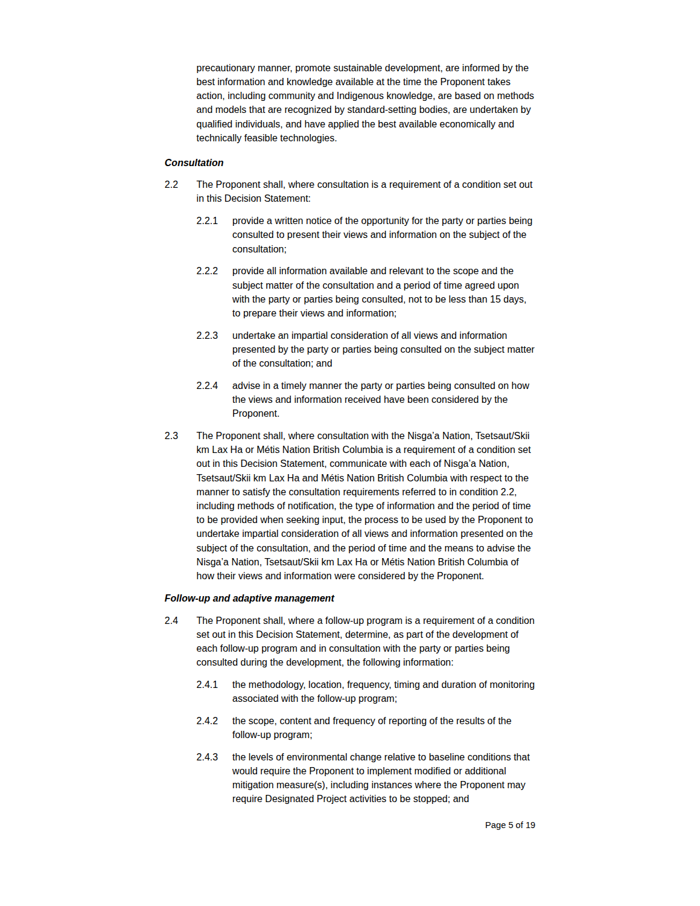precautionary manner, promote sustainable development, are informed by the best information and knowledge available at the time the Proponent takes action, including community and Indigenous knowledge, are based on methods and models that are recognized by standard-setting bodies, are undertaken by qualified individuals, and have applied the best available economically and technically feasible technologies.
Consultation
2.2
The Proponent shall, where consultation is a requirement of a condition set out in this Decision Statement:
2.2.1
provide a written notice of the opportunity for the party or parties being consulted to present their views and information on the subject of the consultation;
2.2.2
provide all information available and relevant to the scope and the subject matter of the consultation and a period of time agreed upon with the party or parties being consulted, not to be less than 15 days, to prepare their views and information;
2.2.3
undertake an impartial consideration of all views and information presented by the party or parties being consulted on the subject matter of the consultation; and
2.2.4
advise in a timely manner the party or parties being consulted on how the views and information received have been considered by the Proponent.
2.3
The Proponent shall, where consultation with the Nisga’a Nation, Tsetsaut/Skii km Lax Ha or Métis Nation British Columbia is a requirement of a condition set out in this Decision Statement, communicate with each of Nisga’a Nation, Tsetsaut/Skii km Lax Ha and Métis Nation British Columbia with respect to the manner to satisfy the consultation requirements referred to in condition 2.2, including methods of notification, the type of information and the period of time to be provided when seeking input, the process to be used by the Proponent to undertake impartial consideration of all views and information presented on the subject of the consultation, and the period of time and the means to advise the Nisga’a Nation, Tsetsaut/Skii km Lax Ha or Métis Nation British Columbia of how their views and information were considered by the Proponent.
Follow-up and adaptive management
2.4
The Proponent shall, where a follow-up program is a requirement of a condition set out in this Decision Statement, determine, as part of the development of each follow-up program and in consultation with the party or parties being consulted during the development, the following information:
2.4.1
the methodology, location, frequency, timing and duration of monitoring associated with the follow-up program;
2.4.2
the scope, content and frequency of reporting of the results of the follow-up program;
2.4.3
the levels of environmental change relative to baseline conditions that would require the Proponent to implement modified or additional mitigation measure(s), including instances where the Proponent may require Designated Project activities to be stopped; and
Page 5 of 19